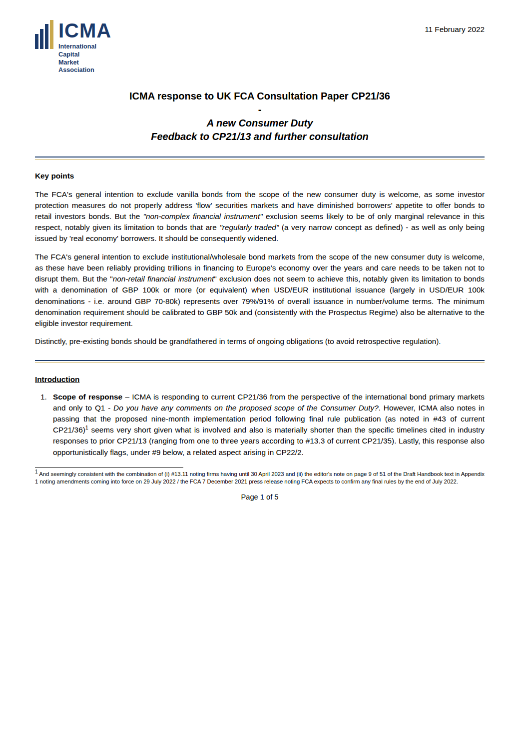ICMA International
Capital
Market
Association
11 February 2022
ICMA response to UK FCA Consultation Paper CP21/36 - A new Consumer Duty Feedback to CP21/13 and further consultation
Key points
The FCA's general intention to exclude vanilla bonds from the scope of the new consumer duty is welcome, as some investor protection measures do not properly address 'flow' securities markets and have diminished borrowers' appetite to offer bonds to retail investors bonds. But the "non-complex financial instrument" exclusion seems likely to be of only marginal relevance in this respect, notably given its limitation to bonds that are "regularly traded" (a very narrow concept as defined) - as well as only being issued by 'real economy' borrowers. It should be consequently widened.
The FCA's general intention to exclude institutional/wholesale bond markets from the scope of the new consumer duty is welcome, as these have been reliably providing trillions in financing to Europe's economy over the years and care needs to be taken not to disrupt them. But the "non-retail financial instrument" exclusion does not seem to achieve this, notably given its limitation to bonds with a denomination of GBP 100k or more (or equivalent) when USD/EUR institutional issuance (largely in USD/EUR 100k denominations - i.e. around GBP 70-80k) represents over 79%/91% of overall issuance in number/volume terms. The minimum denomination requirement should be calibrated to GBP 50k and (consistently with the Prospectus Regime) also be alternative to the eligible investor requirement.
Distinctly, pre-existing bonds should be grandfathered in terms of ongoing obligations (to avoid retrospective regulation).
Introduction
Scope of response – ICMA is responding to current CP21/36 from the perspective of the international bond primary markets and only to Q1 - Do you have any comments on the proposed scope of the Consumer Duty?. However, ICMA also notes in passing that the proposed nine-month implementation period following final rule publication (as noted in #43 of current CP21/36)1 seems very short given what is involved and also is materially shorter than the specific timelines cited in industry responses to prior CP21/13 (ranging from one to three years according to #13.3 of current CP21/35). Lastly, this response also opportunistically flags, under #9 below, a related aspect arising in CP22/2.
1 And seemingly consistent with the combination of (i) #13.11 noting firms having until 30 April 2023 and (ii) the editor's note on page 9 of 51 of the Draft Handbook text in Appendix 1 noting amendments coming into force on 29 July 2022 / the FCA 7 December 2021 press release noting FCA expects to confirm any final rules by the end of July 2022.
Page 1 of 5